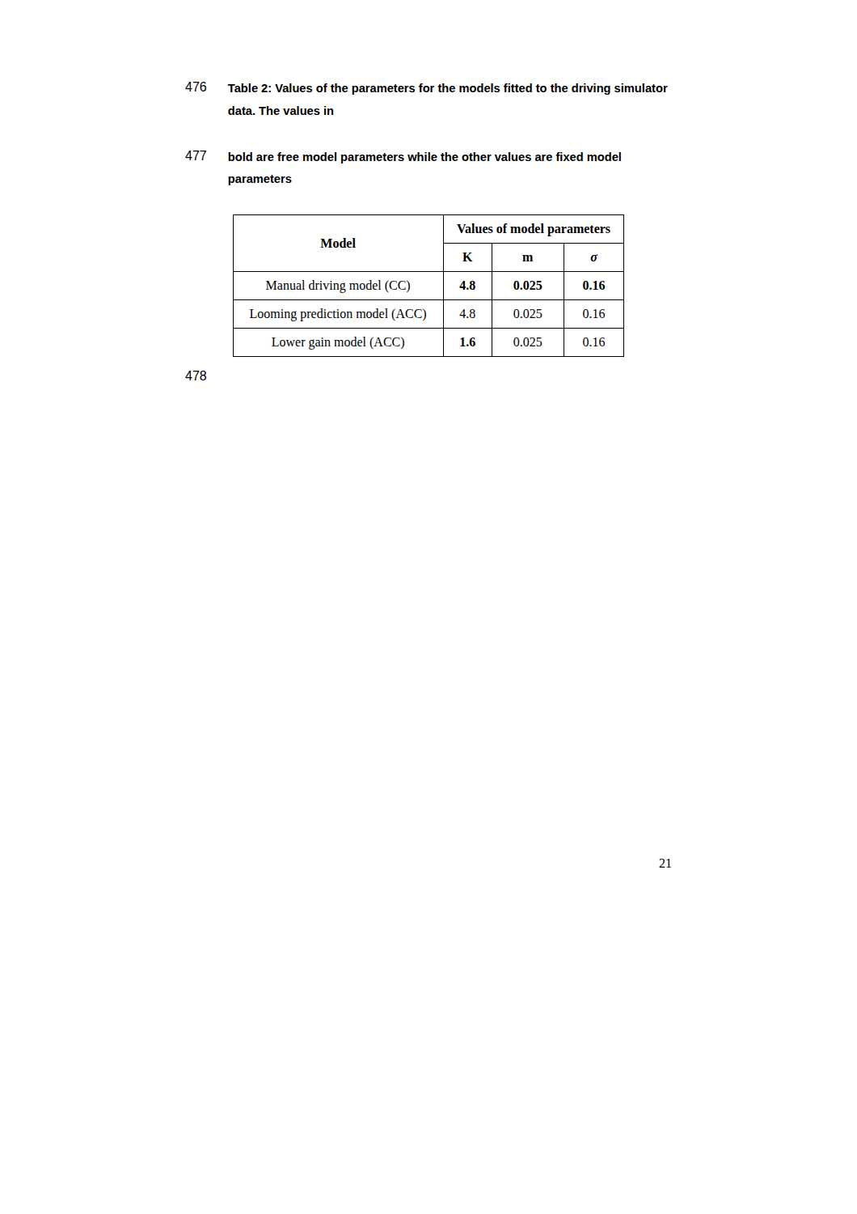476
Table 2: Values of the parameters for the models fitted to the driving simulator data. The values in
477
bold are free model parameters while the other values are fixed model parameters
| Model | Values of model parameters |
| --- | --- |
| K | m | σ |
| Manual driving model (CC) | 4.8 | 0.025 | 0.16 |
| Looming prediction model (ACC) | 4.8 | 0.025 | 0.16 |
| Lower gain model (ACC) | 1.6 | 0.025 | 0.16 |
478
21